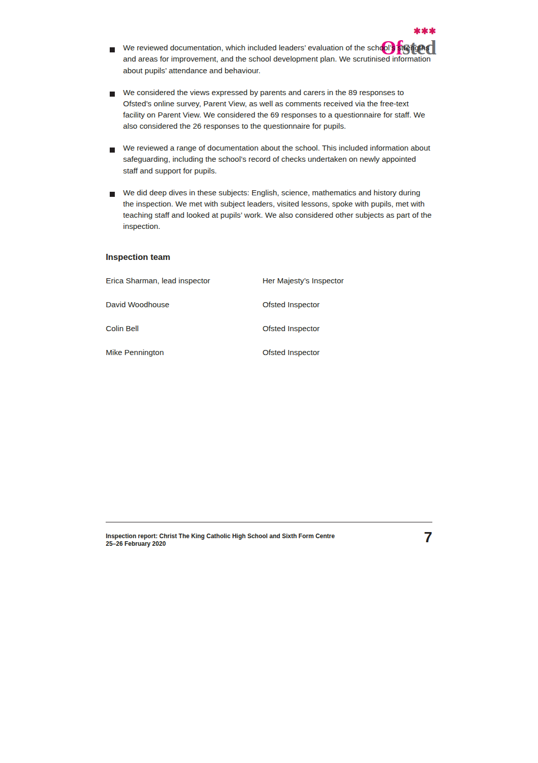✱✱✱
Ofsted
We reviewed documentation, which included leaders’ evaluation of the school’s strengths and areas for improvement, and the school development plan. We scrutinised information about pupils’ attendance and behaviour.
We considered the views expressed by parents and carers in the 89 responses to Ofsted’s online survey, Parent View, as well as comments received via the free-text facility on Parent View. We considered the 69 responses to a questionnaire for staff. We also considered the 26 responses to the questionnaire for pupils.
We reviewed a range of documentation about the school. This included information about safeguarding, including the school’s record of checks undertaken on newly appointed staff and support for pupils.
We did deep dives in these subjects: English, science, mathematics and history during the inspection. We met with subject leaders, visited lessons, spoke with pupils, met with teaching staff and looked at pupils’ work. We also considered other subjects as part of the inspection.
Inspection team
| Erica Sharman, lead inspector | Her Majesty’s Inspector |
| David Woodhouse | Ofsted Inspector |
| Colin Bell | Ofsted Inspector |
| Mike Pennington | Ofsted Inspector |
Inspection report: Christ The King Catholic High School and Sixth Form Centre
25–26 February 2020
7